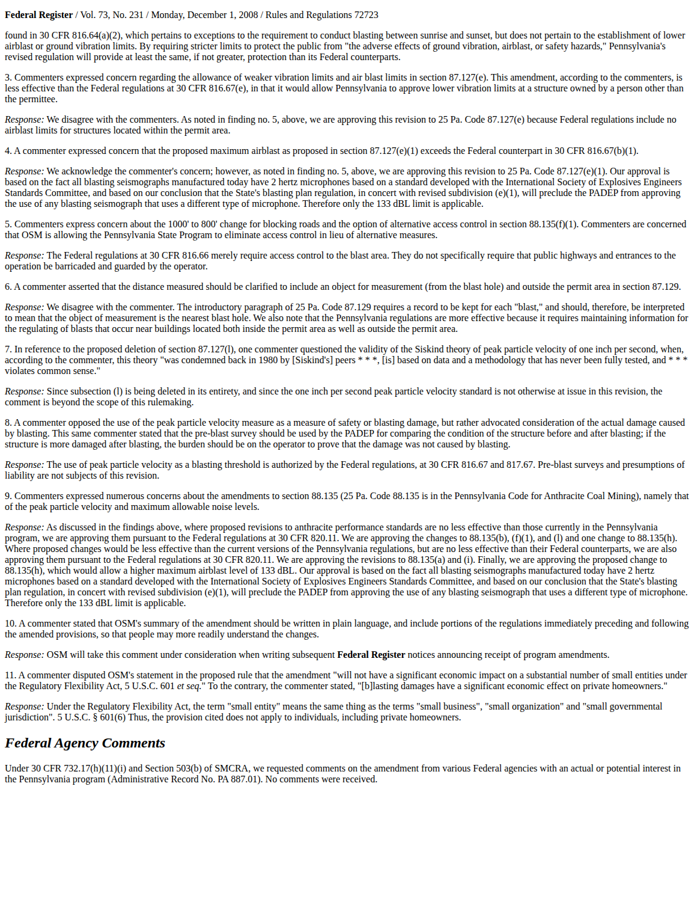Federal Register / Vol. 73, No. 231 / Monday, December 1, 2008 / Rules and Regulations 72723
found in 30 CFR 816.64(a)(2), which pertains to exceptions to the requirement to conduct blasting between sunrise and sunset, but does not pertain to the establishment of lower airblast or ground vibration limits. By requiring stricter limits to protect the public from "the adverse effects of ground vibration, airblast, or safety hazards," Pennsylvania's revised regulation will provide at least the same, if not greater, protection than its Federal counterparts.
3. Commenters expressed concern regarding the allowance of weaker vibration limits and air blast limits in section 87.127(e). This amendment, according to the commenters, is less effective than the Federal regulations at 30 CFR 816.67(e), in that it would allow Pennsylvania to approve lower vibration limits at a structure owned by a person other than the permittee.
Response: We disagree with the commenters. As noted in finding no. 5, above, we are approving this revision to 25 Pa. Code 87.127(e) because Federal regulations include no airblast limits for structures located within the permit area.
4. A commenter expressed concern that the proposed maximum airblast as proposed in section 87.127(e)(1) exceeds the Federal counterpart in 30 CFR 816.67(b)(1).
Response: We acknowledge the commenter's concern; however, as noted in finding no. 5, above, we are approving this revision to 25 Pa. Code 87.127(e)(1). Our approval is based on the fact all blasting seismographs manufactured today have 2 hertz microphones based on a standard developed with the International Society of Explosives Engineers Standards Committee, and based on our conclusion that the State's blasting plan regulation, in concert with revised subdivision (e)(1), will preclude the PADEP from approving the use of any blasting seismograph that uses a different type of microphone. Therefore only the 133 dBL limit is applicable.
5. Commenters express concern about the 1000' to 800' change for blocking roads and the option of alternative access control in section 88.135(f)(1). Commenters are concerned that OSM is allowing the Pennsylvania State Program to eliminate access control in lieu of alternative measures.
Response: The Federal regulations at 30 CFR 816.66 merely require access control to the blast area. They do not specifically require that public highways and entrances to the operation be barricaded and guarded by the operator.
6. A commenter asserted that the distance measured should be clarified to include an object for measurement (from the blast hole) and outside the permit area in section 87.129.
Response: We disagree with the commenter. The introductory paragraph of 25 Pa. Code 87.129 requires a record to be kept for each "blast," and should, therefore, be interpreted to mean that the object of measurement is the nearest blast hole. We also note that the Pennsylvania regulations are more effective because it requires maintaining information for the regulating of blasts that occur near buildings located both inside the permit area as well as outside the permit area.
7. In reference to the proposed deletion of section 87.127(l), one commenter questioned the validity of the Siskind theory of peak particle velocity of one inch per second, when, according to the commenter, this theory "was condemned back in 1980 by [Siskind's] peers * * *, [is] based on data and a methodology that has never been fully tested, and * * * violates common sense."
Response: Since subsection (l) is being deleted in its entirety, and since the one inch per second peak particle velocity standard is not otherwise at issue in this revision, the comment is beyond the scope of this rulemaking.
8. A commenter opposed the use of the peak particle velocity measure as a measure of safety or blasting damage, but rather advocated consideration of the actual damage caused by blasting. This same commenter stated that the pre-blast survey should be used by the PADEP for comparing the condition of the structure before and after blasting; if the structure is more damaged after blasting, the burden should be on the operator to prove that the damage was not caused by blasting.
Response: The use of peak particle velocity as a blasting threshold is authorized by the Federal regulations, at 30 CFR 816.67 and 817.67. Pre-blast surveys and presumptions of liability are not subjects of this revision.
9. Commenters expressed numerous concerns about the amendments to section 88.135 (25 Pa. Code 88.135 is in the Pennsylvania Code for Anthracite Coal Mining), namely that of the peak particle velocity and maximum allowable noise levels.
Response: As discussed in the findings above, where proposed revisions to anthracite performance standards are no less effective than those currently in the Pennsylvania program, we are approving them pursuant to the Federal regulations at 30 CFR 820.11. We are approving the changes to 88.135(b), (f)(1), and (l) and one change to 88.135(h). Where proposed changes would be less effective than the current versions of the Pennsylvania regulations, but are no less effective than their Federal counterparts, we are also approving them pursuant to the Federal regulations at 30 CFR 820.11. We are approving the revisions to 88.135(a) and (i). Finally, we are approving the proposed change to 88.135(h), which would allow a higher maximum airblast level of 133 dBL. Our approval is based on the fact all blasting seismographs manufactured today have 2 hertz microphones based on a standard developed with the International Society of Explosives Engineers Standards Committee, and based on our conclusion that the State's blasting plan regulation, in concert with revised subdivision (e)(1), will preclude the PADEP from approving the use of any blasting seismograph that uses a different type of microphone. Therefore only the 133 dBL limit is applicable.
10. A commenter stated that OSM's summary of the amendment should be written in plain language, and include portions of the regulations immediately preceding and following the amended provisions, so that people may more readily understand the changes.
Response: OSM will take this comment under consideration when writing subsequent Federal Register notices announcing receipt of program amendments.
11. A commenter disputed OSM's statement in the proposed rule that the amendment "will not have a significant economic impact on a substantial number of small entities under the Regulatory Flexibility Act, 5 U.S.C. 601 et seq." To the contrary, the commenter stated, "[b]lasting damages have a significant economic effect on private homeowners."
Response: Under the Regulatory Flexibility Act, the term "small entity" means the same thing as the terms "small business", "small organization" and "small governmental jurisdiction". 5 U.S.C. § 601(6) Thus, the provision cited does not apply to individuals, including private homeowners.
Federal Agency Comments
Under 30 CFR 732.17(h)(11)(i) and Section 503(b) of SMCRA, we requested comments on the amendment from various Federal agencies with an actual or potential interest in the Pennsylvania program (Administrative Record No. PA 887.01). No comments were received.